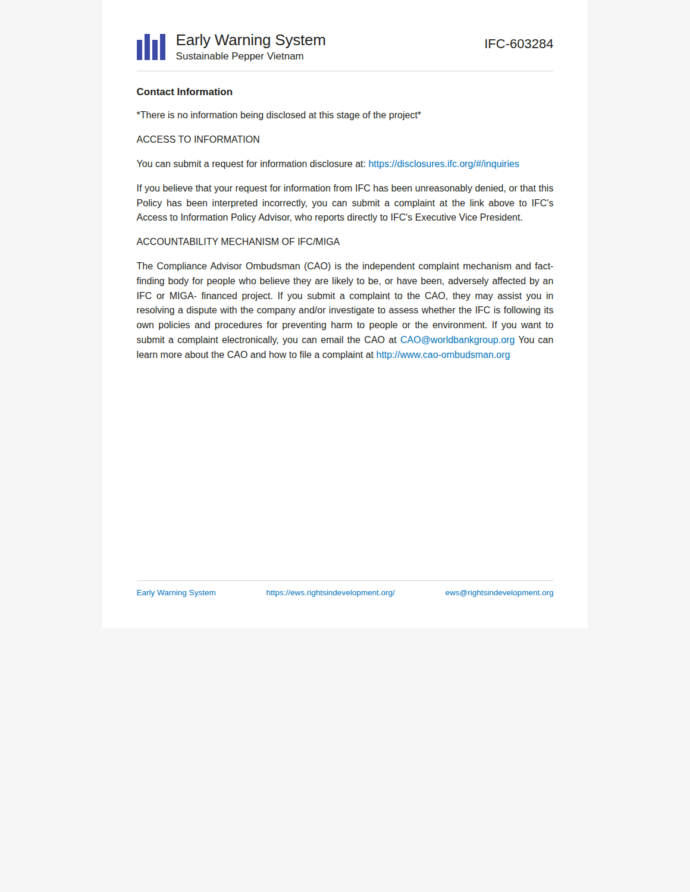Early Warning System
Sustainable Pepper Vietnam
IFC-603284
Contact Information
*There is no information being disclosed at this stage of the project*
ACCESS TO INFORMATION
You can submit a request for information disclosure at: https://disclosures.ifc.org/#/inquiries
If you believe that your request for information from IFC has been unreasonably denied, or that this Policy has been interpreted incorrectly, you can submit a complaint at the link above to IFC's Access to Information Policy Advisor, who reports directly to IFC's Executive Vice President.
ACCOUNTABILITY MECHANISM OF IFC/MIGA
The Compliance Advisor Ombudsman (CAO) is the independent complaint mechanism and fact-finding body for people who believe they are likely to be, or have been, adversely affected by an IFC or MIGA- financed project. If you submit a complaint to the CAO, they may assist you in resolving a dispute with the company and/or investigate to assess whether the IFC is following its own policies and procedures for preventing harm to people or the environment. If you want to submit a complaint electronically, you can email the CAO at CAO@worldbankgroup.org You can learn more about the CAO and how to file a complaint at http://www.cao-ombudsman.org
Early Warning System
https://ews.rightsindevelopment.org/
ews@rightsindevelopment.org